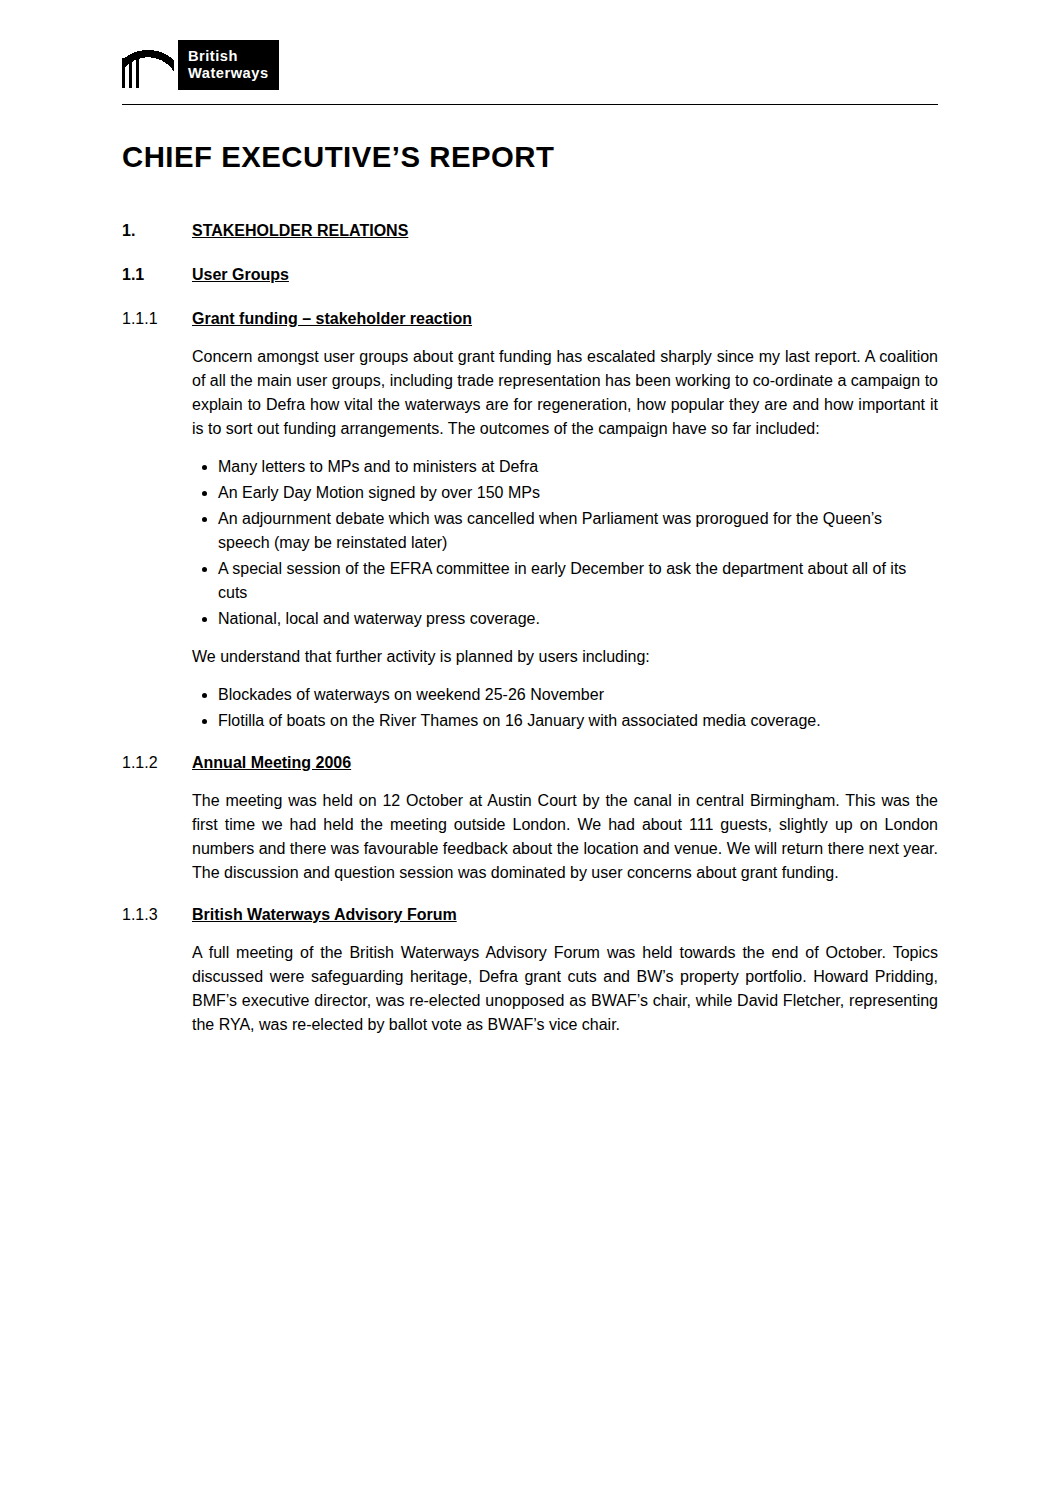British
Waterways
CHIEF EXECUTIVE’S REPORT
1.
STAKEHOLDER RELATIONS
1.1
User Groups
1.1.1
Grant funding – stakeholder reaction
Concern amongst user groups about grant funding has escalated sharply since my last report. A coalition of all the main user groups, including trade representation has been working to co-ordinate a campaign to explain to Defra how vital the waterways are for regeneration, how popular they are and how important it is to sort out funding arrangements. The outcomes of the campaign have so far included:
Many letters to MPs and to ministers at Defra
An Early Day Motion signed by over 150 MPs
An adjournment debate which was cancelled when Parliament was prorogued for the Queen’s speech (may be reinstated later)
A special session of the EFRA committee in early December to ask the department about all of its cuts
National, local and waterway press coverage.
We understand that further activity is planned by users including:
Blockades of waterways on weekend 25-26 November
Flotilla of boats on the River Thames on 16 January with associated media coverage.
1.1.2
Annual Meeting 2006
The meeting was held on 12 October at Austin Court by the canal in central Birmingham. This was the first time we had held the meeting outside London. We had about 111 guests, slightly up on London numbers and there was favourable feedback about the location and venue. We will return there next year. The discussion and question session was dominated by user concerns about grant funding.
1.1.3
British Waterways Advisory Forum
A full meeting of the British Waterways Advisory Forum was held towards the end of October. Topics discussed were safeguarding heritage, Defra grant cuts and BW’s property portfolio. Howard Pridding, BMF’s executive director, was re-elected unopposed as BWAF’s chair, while David Fletcher, representing the RYA, was re-elected by ballot vote as BWAF’s vice chair.